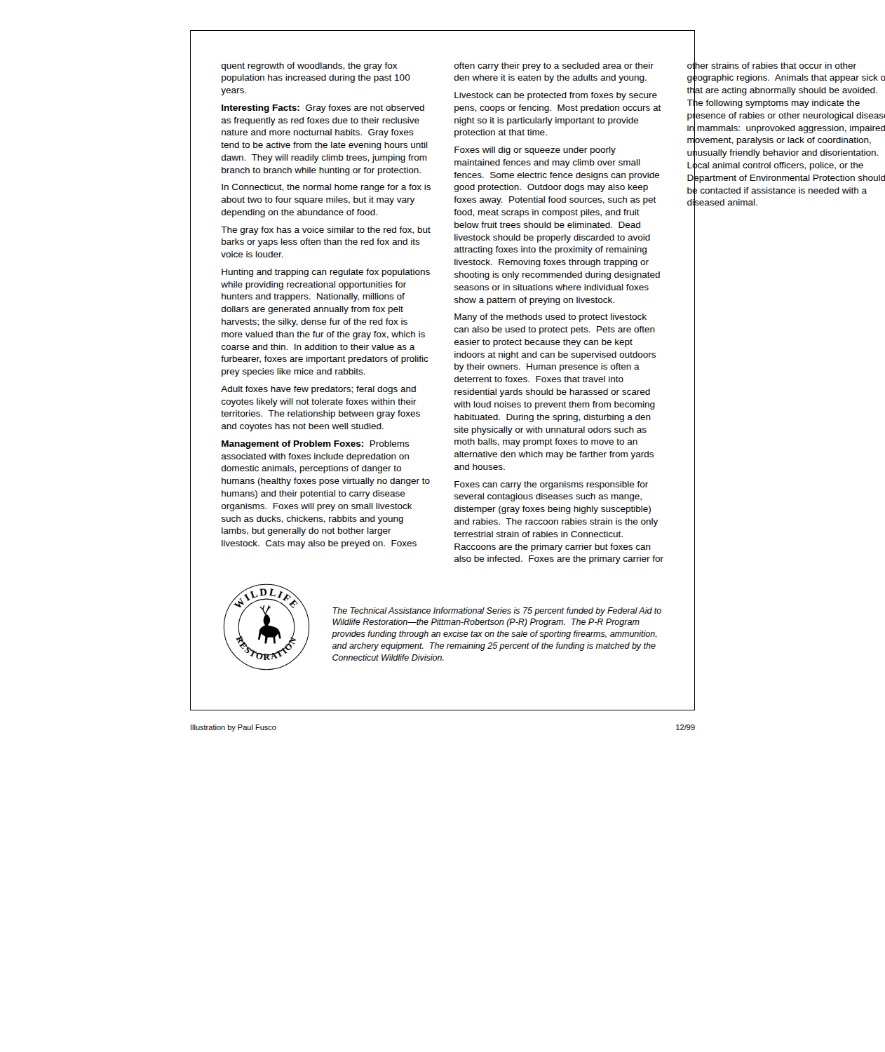quent regrowth of woodlands, the gray fox population has increased during the past 100 years.
Interesting Facts: Gray foxes are not observed as frequently as red foxes due to their reclusive nature and more nocturnal habits. Gray foxes tend to be active from the late evening hours until dawn. They will readily climb trees, jumping from branch to branch while hunting or for protection.
In Connecticut, the normal home range for a fox is about two to four square miles, but it may vary depending on the abundance of food.
The gray fox has a voice similar to the red fox, but barks or yaps less often than the red fox and its voice is louder.
Hunting and trapping can regulate fox populations while providing recreational opportunities for hunters and trappers. Nationally, millions of dollars are generated annually from fox pelt harvests; the silky, dense fur of the red fox is more valued than the fur of the gray fox, which is coarse and thin. In addition to their value as a furbearer, foxes are important predators of prolific prey species like mice and rabbits.
Adult foxes have few predators; feral dogs and coyotes likely will not tolerate foxes within their territories. The relationship between gray foxes and coyotes has not been well studied.
Management of Problem Foxes: Problems associated with foxes include depredation on domestic animals, perceptions of danger to humans (healthy foxes pose virtually no danger to humans) and their potential to carry disease organisms. Foxes will prey on small livestock such as ducks, chickens, rabbits and young lambs, but generally do not bother larger livestock. Cats may also be preyed on. Foxes often carry their prey to a secluded area or their den where it is eaten by the adults and young.
Livestock can be protected from foxes by secure pens, coops or fencing. Most predation occurs at night so it is particularly important to provide protection at that time.
Foxes will dig or squeeze under poorly maintained fences and may climb over small fences. Some electric fence designs can provide good protection. Outdoor dogs may also keep foxes away. Potential food sources, such as pet food, meat scraps in compost piles, and fruit below fruit trees should be eliminated. Dead livestock should be properly discarded to avoid attracting foxes into the proximity of remaining livestock. Removing foxes through trapping or shooting is only recommended during designated seasons or in situations where individual foxes show a pattern of preying on livestock.
Many of the methods used to protect livestock can also be used to protect pets. Pets are often easier to protect because they can be kept indoors at night and can be supervised outdoors by their owners. Human presence is often a deterrent to foxes. Foxes that travel into residential yards should be harassed or scared with loud noises to prevent them from becoming habituated. During the spring, disturbing a den site physically or with unnatural odors such as moth balls, may prompt foxes to move to an alternative den which may be farther from yards and houses.
Foxes can carry the organisms responsible for several contagious diseases such as mange, distemper (gray foxes being highly susceptible) and rabies. The raccoon rabies strain is the only terrestrial strain of rabies in Connecticut. Raccoons are the primary carrier but foxes can also be infected. Foxes are the primary carrier for other strains of rabies that occur in other geographic regions. Animals that appear sick or that are acting abnormally should be avoided. The following symptoms may indicate the presence of rabies or other neurological diseases in mammals: unprovoked aggression, impaired movement, paralysis or lack of coordination, unusually friendly behavior and disorientation. Local animal control officers, police, or the Department of Environmental Protection should be contacted if assistance is needed with a diseased animal.
WILDLIFE RESTORATION
The Technical Assistance Informational Series is 75 percent funded by Federal Aid to Wildlife Restoration—the Pittman-Robertson (P-R) Program. The P-R Program provides funding through an excise tax on the sale of sporting firearms, ammunition, and archery equipment. The remaining 25 percent of the funding is matched by the Connecticut Wildlife Division.
Illustration by Paul Fusco 12/99